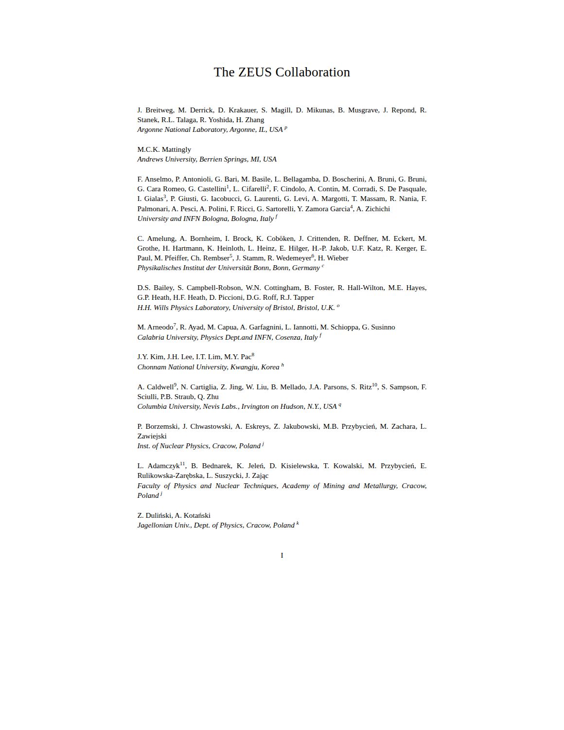The ZEUS Collaboration
J. Breitweg, M. Derrick, D. Krakauer, S. Magill, D. Mikunas, B. Musgrave, J. Repond, R. Stanek, R.L. Talaga, R. Yoshida, H. Zhang
Argonne National Laboratory, Argonne, IL, USA p
M.C.K. Mattingly
Andrews University, Berrien Springs, MI, USA
F. Anselmo, P. Antonioli, G. Bari, M. Basile, L. Bellagamba, D. Boscherini, A. Bruni, G. Bruni, G. Cara Romeo, G. Castellini1, L. Cifarelli2, F. Cindolo, A. Contin, M. Corradi, S. De Pasquale, I. Gialas3, P. Giusti, G. Iacobucci, G. Laurenti, G. Levi, A. Margotti, T. Massam, R. Nania, F. Palmonari, A. Pesci, A. Polini, F. Ricci, G. Sartorelli, Y. Zamora Garcia4, A. Zichichi
University and INFN Bologna, Bologna, Italy f
C. Amelung, A. Bornheim, I. Brock, K. Coböken, J. Crittenden, R. Deffner, M. Eckert, M. Grothe, H. Hartmann, K. Heinloth, L. Heinz, E. Hilger, H.-P. Jakob, U.F. Katz, R. Kerger, E. Paul, M. Pfeiffer, Ch. Rembser5, J. Stamm, R. Wedemeyer6, H. Wieber
Physikalisches Institut der Universität Bonn, Bonn, Germany c
D.S. Bailey, S. Campbell-Robson, W.N. Cottingham, B. Foster, R. Hall-Wilton, M.E. Hayes, G.P. Heath, H.F. Heath, D. Piccioni, D.G. Roff, R.J. Tapper
H.H. Wills Physics Laboratory, University of Bristol, Bristol, U.K. o
M. Arneodo7, R. Ayad, M. Capua, A. Garfagnini, L. Iannotti, M. Schioppa, G. Susinno
Calabria University, Physics Dept.and INFN, Cosenza, Italy f
J.Y. Kim, J.H. Lee, I.T. Lim, M.Y. Pac8
Chonnam National University, Kwangju, Korea h
A. Caldwell9, N. Cartiglia, Z. Jing, W. Liu, B. Mellado, J.A. Parsons, S. Ritz10, S. Sampson, F. Sciulli, P.B. Straub, Q. Zhu
Columbia University, Nevis Labs., Irvington on Hudson, N.Y., USA q
P. Borzemski, J. Chwastowski, A. Eskreys, Z. Jakubowski, M.B. Przybycień, M. Zachara, L. Zawiejski
Inst. of Nuclear Physics, Cracow, Poland j
L. Adamczyk11, B. Bednarek, K. Jeleń, D. Kisielewska, T. Kowalski, M. Przybycień, E. Rulikowska-Zarębska, L. Suszycki, J. Zając
Faculty of Physics and Nuclear Techniques, Academy of Mining and Metallurgy, Cracow, Poland j
Z. Duliński, A. Kotański
Jagellonian Univ., Dept. of Physics, Cracow, Poland k
I